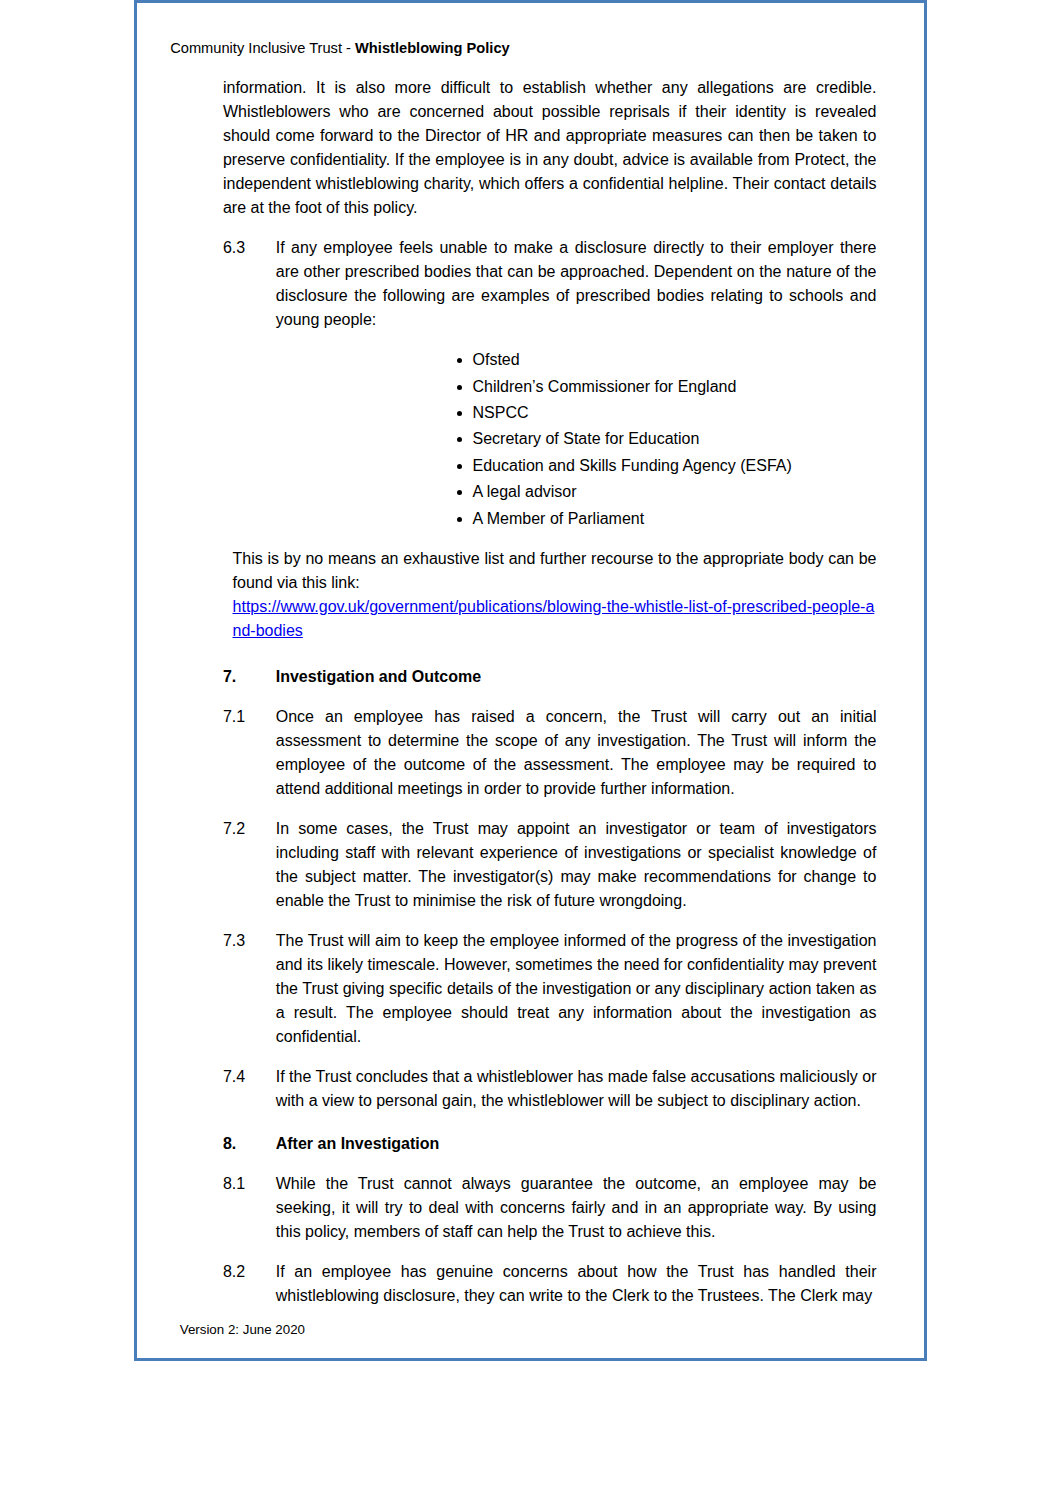Community Inclusive Trust - Whistleblowing Policy
information. It is also more difficult to establish whether any allegations are credible. Whistleblowers who are concerned about possible reprisals if their identity is revealed should come forward to the Director of HR and appropriate measures can then be taken to preserve confidentiality. If the employee is in any doubt, advice is available from Protect, the independent whistleblowing charity, which offers a confidential helpline. Their contact details are at the foot of this policy.
6.3
If any employee feels unable to make a disclosure directly to their employer there are other prescribed bodies that can be approached. Dependent on the nature of the disclosure the following are examples of prescribed bodies relating to schools and young people:
Ofsted
Children’s Commissioner for England
NSPCC
Secretary of State for Education
Education and Skills Funding Agency (ESFA)
A legal advisor
A Member of Parliament
This is by no means an exhaustive list and further recourse to the appropriate body can be found via this link:
https://www.gov.uk/government/publications/blowing-the-whistle-list-of-prescribed-people-and-bodies
7. Investigation and Outcome
7.1
Once an employee has raised a concern, the Trust will carry out an initial assessment to determine the scope of any investigation. The Trust will inform the employee of the outcome of the assessment. The employee may be required to attend additional meetings in order to provide further information.
7.2
In some cases, the Trust may appoint an investigator or team of investigators including staff with relevant experience of investigations or specialist knowledge of the subject matter. The investigator(s) may make recommendations for change to enable the Trust to minimise the risk of future wrongdoing.
7.3
The Trust will aim to keep the employee informed of the progress of the investigation and its likely timescale. However, sometimes the need for confidentiality may prevent the Trust giving specific details of the investigation or any disciplinary action taken as a result. The employee should treat any information about the investigation as confidential.
7.4
If the Trust concludes that a whistleblower has made false accusations maliciously or with a view to personal gain, the whistleblower will be subject to disciplinary action.
8. After an Investigation
8.1
While the Trust cannot always guarantee the outcome, an employee may be seeking, it will try to deal with concerns fairly and in an appropriate way. By using this policy, members of staff can help the Trust to achieve this.
8.2
If an employee has genuine concerns about how the Trust has handled their whistleblowing disclosure, they can write to the Clerk to the Trustees. The Clerk may
Version 2: June 2020